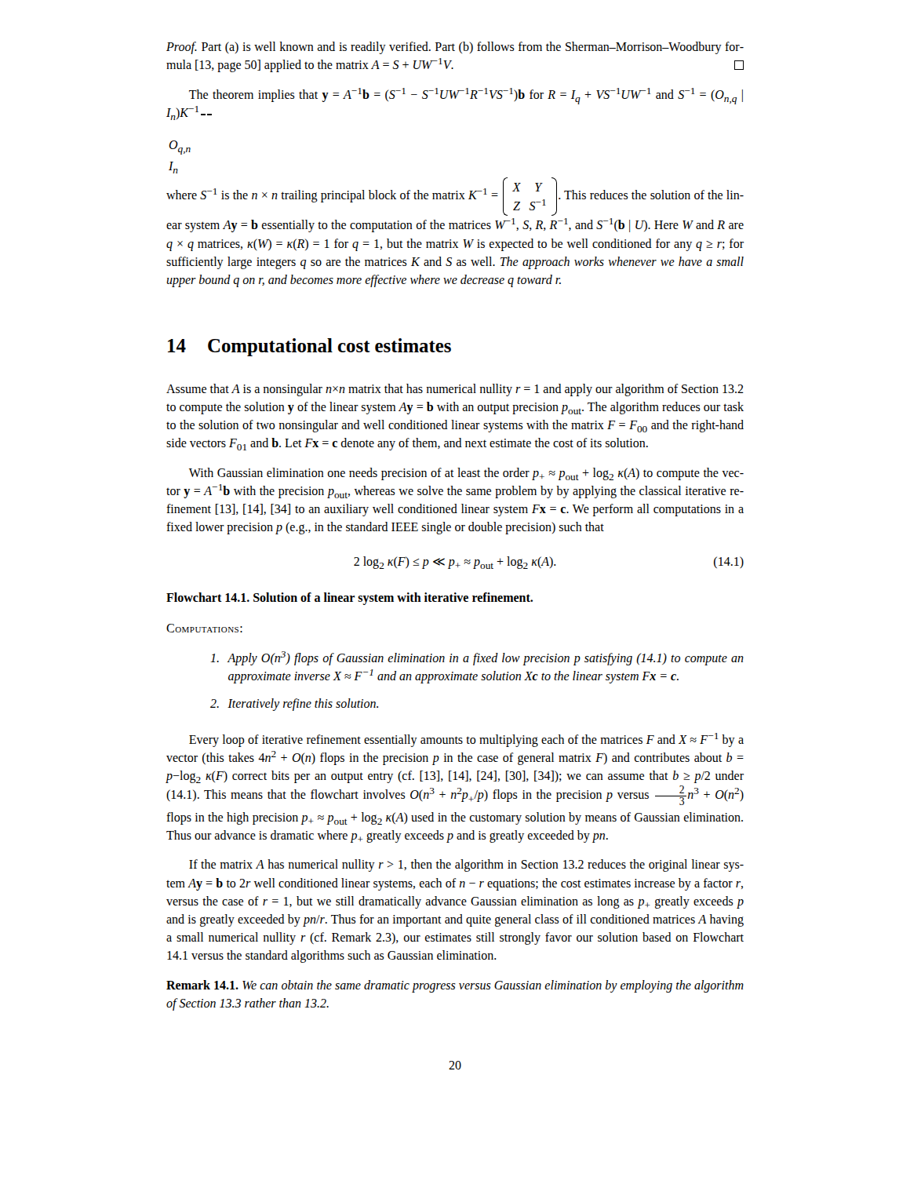Proof. Part (a) is well known and is readily verified. Part (b) follows from the Sherman–Morrison–Woodbury formula [13, page 50] applied to the matrix A = S + UW−1V.
The theorem implies that y = A−1b = (S−1 − S−1UW−1R−1VS−1)b for R = Iq + VS−1UW−1 and S−1 = (On,q | In)K−1
| O q,n |
| I n |
where S−1 is the n × n trailing principal block of the matrix K−1 =
| X | Y |
| Z | S −1 |
. This reduces the solution of the linear system Ay = b essentially to the computation of the matrices W−1, S, R, R−1, and S−1(b | U). Here W and R are q × q matrices, κ(W) = κ(R) = 1 for q = 1, but the matrix W is expected to be well conditioned for any q ≥ r; for sufficiently large integers q so are the matrices K and S as well. The approach works whenever we have a small upper bound q on r, and becomes more effective where we decrease q toward r.
14 Computational cost estimates
Assume that A is a nonsingular n×n matrix that has numerical nullity r = 1 and apply our algorithm of Section 13.2 to compute the solution y of the linear system Ay = b with an output precision pout. The algorithm reduces our task to the solution of two nonsingular and well conditioned linear systems with the matrix F = F00 and the right-hand side vectors F01 and b. Let Fx = c denote any of them, and next estimate the cost of its solution.
With Gaussian elimination one needs precision of at least the order p+ ≈ pout + log2 κ(A) to compute the vector y = A−1b with the precision pout, whereas we solve the same problem by by applying the classical iterative refinement [13], [14], [34] to an auxiliary well conditioned linear system Fx = c. We perform all computations in a fixed lower precision p (e.g., in the standard IEEE single or double precision) such that
2 log2 κ(F) ≤ p ≪ p+ ≈ pout + log2 κ(A). (14.1)
Flowchart 14.1. Solution of a linear system with iterative refinement.
Computations:
Apply O(n3) flops of Gaussian elimination in a fixed low precision p satisfying (14.1) to compute an approximate inverse X ≈ F−1 and an approximate solution Xc to the linear system Fx = c.
Iteratively refine this solution.
Every loop of iterative refinement essentially amounts to multiplying each of the matrices F and X ≈ F−1 by a vector (this takes 4n2 + O(n) flops in the precision p in the case of general matrix F) and contributes about b = p−log2 κ(F) correct bits per an output entry (cf. [13], [14], [24], [30], [34]); we can assume that b ≥ p/2 under (14.1). This means that the flowchart involves O(n3 + n2p+/p) flops in the precision p versus 23 n3 + O(n2) flops in the high precision p+ ≈ pout + log2 κ(A) used in the customary solution by means of Gaussian elimination. Thus our advance is dramatic where p+ greatly exceeds p and is greatly exceeded by pn.
If the matrix A has numerical nullity r > 1, then the algorithm in Section 13.2 reduces the original linear system Ay = b to 2r well conditioned linear systems, each of n − r equations; the cost estimates increase by a factor r, versus the case of r = 1, but we still dramatically advance Gaussian elimination as long as p+ greatly exceeds p and is greatly exceeded by pn/r. Thus for an important and quite general class of ill conditioned matrices A having a small numerical nullity r (cf. Remark 2.3), our estimates still strongly favor our solution based on Flowchart 14.1 versus the standard algorithms such as Gaussian elimination.
Remark 14.1. We can obtain the same dramatic progress versus Gaussian elimination by employing the algorithm of Section 13.3 rather than 13.2.
20